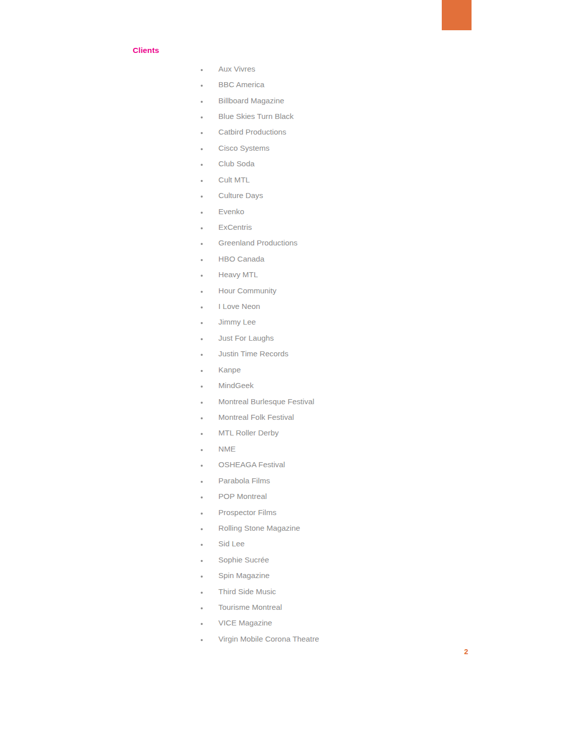Clients
Aux Vivres
BBC America
Billboard Magazine
Blue Skies Turn Black
Catbird Productions
Cisco Systems
Club Soda
Cult MTL
Culture Days
Evenko
ExCentris
Greenland Productions
HBO Canada
Heavy MTL
Hour Community
I Love Neon
Jimmy Lee
Just For Laughs
Justin Time Records
Kanpe
MindGeek
Montreal Burlesque Festival
Montreal Folk Festival
MTL Roller Derby
NME
OSHEAGA Festival
Parabola Films
POP Montreal
Prospector Films
Rolling Stone Magazine
Sid Lee
Sophie Sucrée
Spin Magazine
Third Side Music
Tourisme Montreal
VICE Magazine
Virgin Mobile Corona Theatre
2